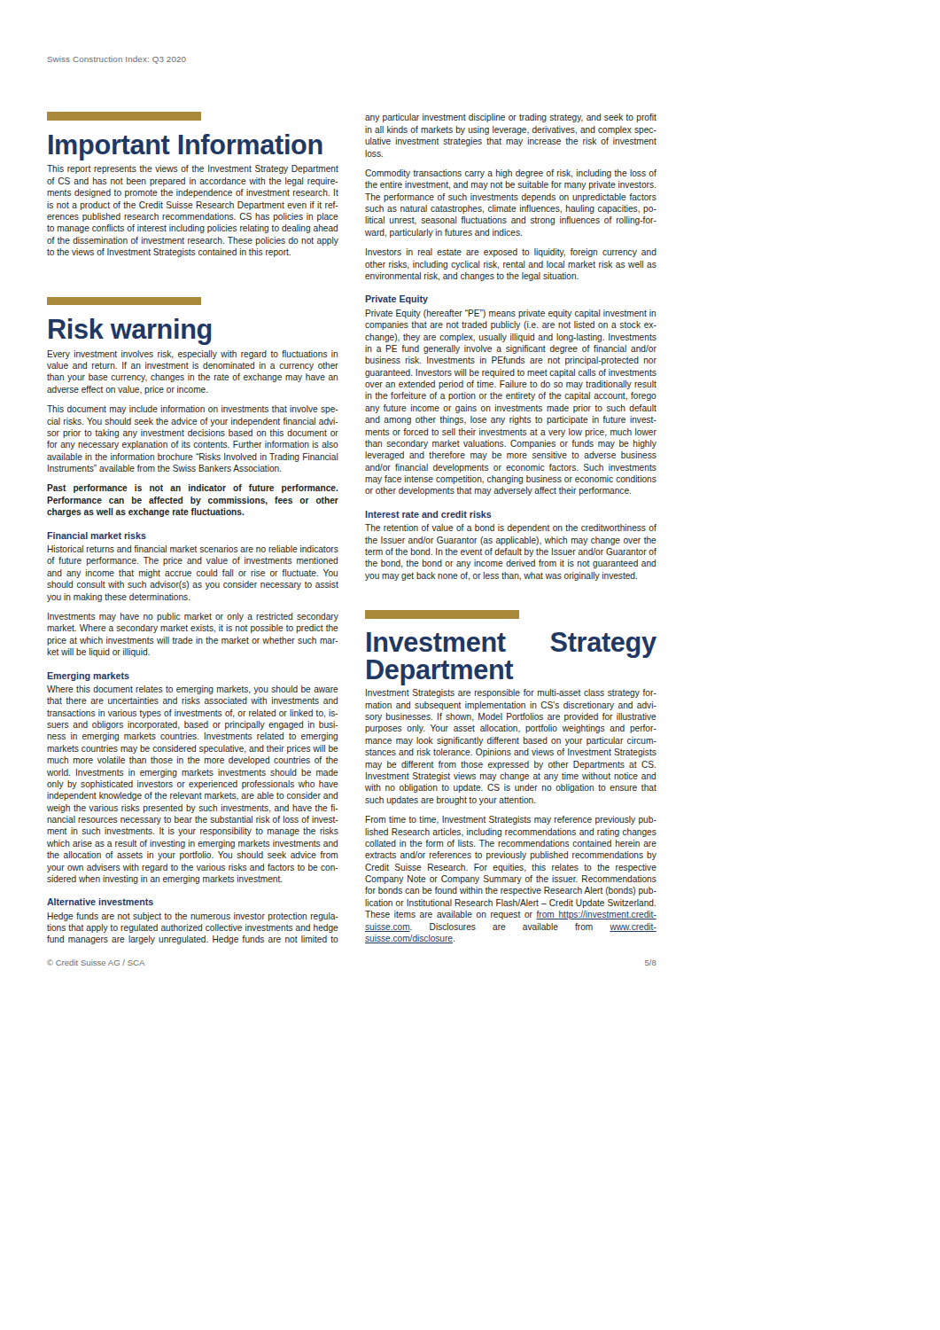Swiss Construction Index: Q3 2020
Important Information
This report represents the views of the Investment Strategy Department of CS and has not been prepared in accordance with the legal requirements designed to promote the independence of investment research. It is not a product of the Credit Suisse Research Department even if it references published research recommendations. CS has policies in place to manage conflicts of interest including policies relating to dealing ahead of the dissemination of investment research. These policies do not apply to the views of Investment Strategists contained in this report.
Risk warning
Every investment involves risk, especially with regard to fluctuations in value and return. If an investment is denominated in a currency other than your base currency, changes in the rate of exchange may have an adverse effect on value, price or income.
This document may include information on investments that involve special risks. You should seek the advice of your independent financial advisor prior to taking any investment decisions based on this document or for any necessary explanation of its contents. Further information is also available in the information brochure “Risks Involved in Trading Financial Instruments” available from the Swiss Bankers Association.
Past performance is not an indicator of future performance. Performance can be affected by commissions, fees or other charges as well as exchange rate fluctuations.
Financial market risks
Historical returns and financial market scenarios are no reliable indicators of future performance. The price and value of investments mentioned and any income that might accrue could fall or rise or fluctuate. You should consult with such advisor(s) as you consider necessary to assist you in making these determinations.
Investments may have no public market or only a restricted secondary market. Where a secondary market exists, it is not possible to predict the price at which investments will trade in the market or whether such market will be liquid or illiquid.
Emerging markets
Where this document relates to emerging markets, you should be aware that there are uncertainties and risks associated with investments and transactions in various types of investments of, or related or linked to, issuers and obligors incorporated, based or principally engaged in business in emerging markets countries. Investments related to emerging markets countries may be considered speculative, and their prices will be much more volatile than those in the more developed countries of the world. Investments in emerging markets investments should be made only by sophisticated investors or experienced professionals who have independent knowledge of the relevant markets, are able to consider and weigh the various risks presented by such investments, and have the financial resources necessary to bear the substantial risk of loss of investment in such investments. It is your responsibility to manage the risks which arise as a result of investing in emerging markets investments and the allocation of assets in your portfolio. You should seek advice from your own advisers with regard to the various risks and factors to be considered when investing in an emerging markets investment.
Alternative investments
Hedge funds are not subject to the numerous investor protection regulations that apply to regulated authorized collective investments and hedge fund managers are largely unregulated. Hedge funds are not limited to any particular investment discipline or trading strategy, and seek to profit in all kinds of markets by using leverage, derivatives, and complex speculative investment strategies that may increase the risk of investment loss.
Commodity transactions carry a high degree of risk, including the loss of the entire investment, and may not be suitable for many private investors. The performance of such investments depends on unpredictable factors such as natural catastrophes, climate influences, hauling capacities, political unrest, seasonal fluctuations and strong influences of rolling-forward, particularly in futures and indices.
Investors in real estate are exposed to liquidity, foreign currency and other risks, including cyclical risk, rental and local market risk as well as environmental risk, and changes to the legal situation.
Private Equity
Private Equity (hereafter “PE”) means private equity capital investment in companies that are not traded publicly (i.e. are not listed on a stock exchange), they are complex, usually illiquid and long-lasting. Investments in a PE fund generally involve a significant degree of financial and/or business risk. Investments in PEfunds are not principal-protected nor guaranteed. Investors will be required to meet capital calls of investments over an extended period of time. Failure to do so may traditionally result in the forfeiture of a portion or the entirety of the capital account, forego any future income or gains on investments made prior to such default and among other things, lose any rights to participate in future investments or forced to sell their investments at a very low price, much lower than secondary market valuations. Companies or funds may be highly leveraged and therefore may be more sensitive to adverse business and/or financial developments or economic factors. Such investments may face intense competition, changing business or economic conditions or other developments that may adversely affect their performance.
Interest rate and credit risks
The retention of value of a bond is dependent on the creditworthiness of the Issuer and/or Guarantor (as applicable), which may change over the term of the bond. In the event of default by the Issuer and/or Guarantor of the bond, the bond or any income derived from it is not guaranteed and you may get back none of, or less than, what was originally invested.
Investment Strategy Department
Investment Strategists are responsible for multi-asset class strategy formation and subsequent implementation in CS's discretionary and advisory businesses. If shown, Model Portfolios are provided for illustrative purposes only. Your asset allocation, portfolio weightings and performance may look significantly different based on your particular circumstances and risk tolerance. Opinions and views of Investment Strategists may be different from those expressed by other Departments at CS. Investment Strategist views may change at any time without notice and with no obligation to update. CS is under no obligation to ensure that such updates are brought to your attention.
From time to time, Investment Strategists may reference previously published Research articles, including recommendations and rating changes collated in the form of lists. The recommendations contained herein are extracts and/or references to previously published recommendations by Credit Suisse Research. For equities, this relates to the respective Company Note or Company Summary of the issuer. Recommendations for bonds can be found within the respective Research Alert (bonds) publication or Institutional Research Flash/Alert – Credit Update Switzerland. These items are available on request or from https://investment.credit-suisse.com. Disclosures are available from www.credit-suisse.com/disclosure.
© Credit Suisse AG / SCA 5/8